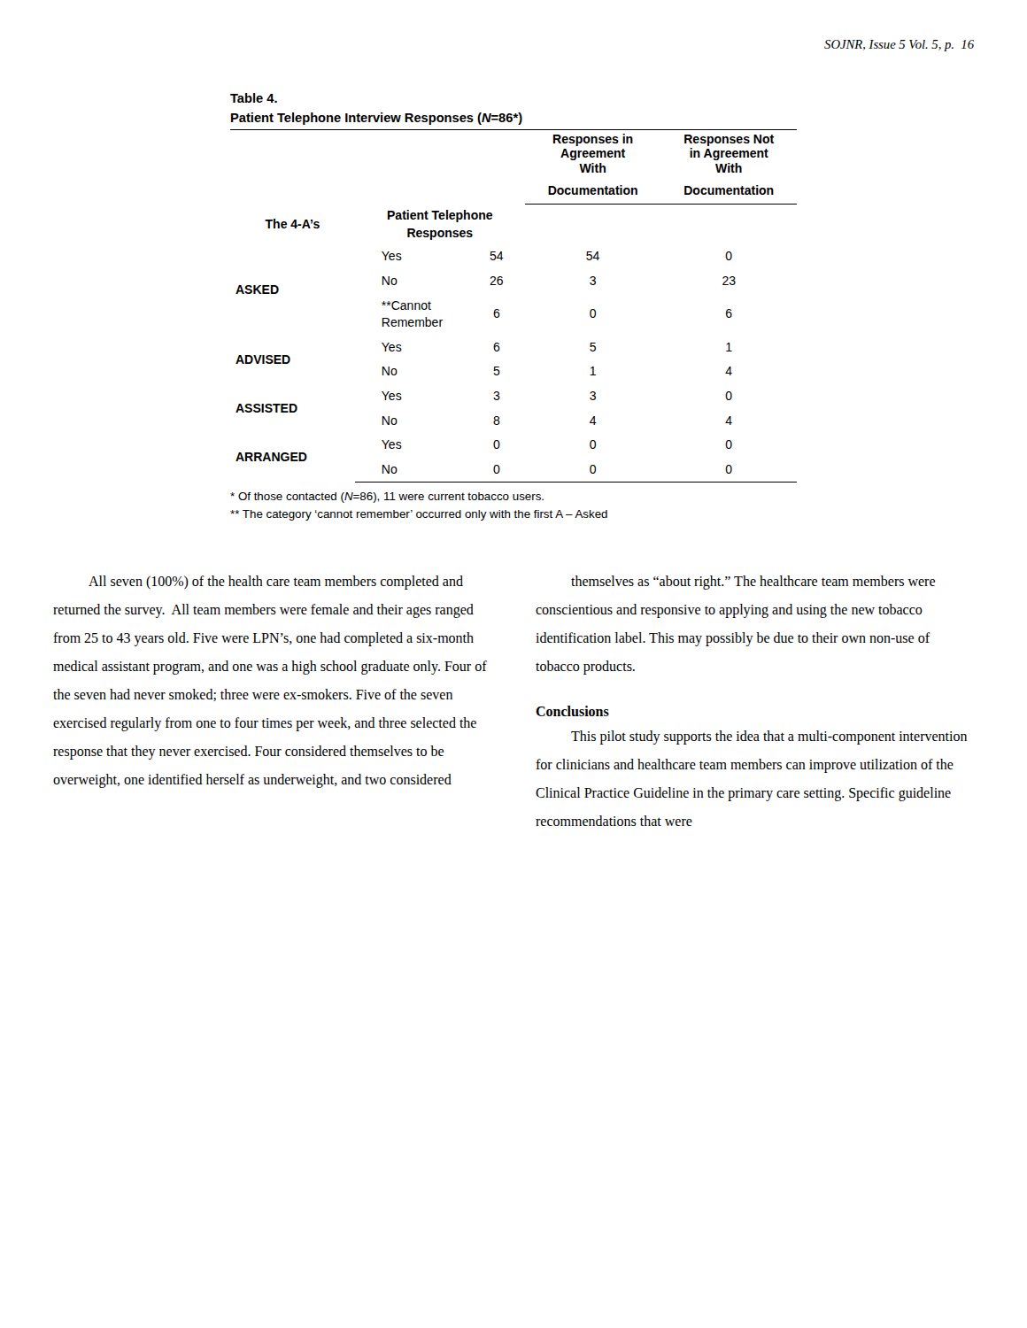SOJNR, Issue 5 Vol. 5, p. 16
Table 4.
Patient Telephone Interview Responses (N=86*)
| | | Responses in Agreement With | Responses Not in Agreement With |
| --- | --- | --- | --- |
| Documentation | Documentation |
| The 4-A’s | Patient Telephone Responses | | |
| ASKED | Yes | 54 | 54 | 0 |
| No | 26 | 3 | 23 |
| **Cannot Remember | 6 | 0 | 6 |
| ADVISED | Yes | 6 | 5 | 1 |
| No | 5 | 1 | 4 |
| ASSISTED | Yes | 3 | 3 | 0 |
| No | 8 | 4 | 4 |
| ARRANGED | Yes | 0 | 0 | 0 |
| No | 0 | 0 | 0 |
* Of those contacted (N=86), 11 were current tobacco users.
** The category ‘cannot remember’ occurred only with the first A – Asked
All seven (100%) of the health care team members completed and returned the survey. All team members were female and their ages ranged from 25 to 43 years old. Five were LPN’s, one had completed a six-month medical assistant program, and one was a high school graduate only. Four of the seven had never smoked; three were ex-smokers. Five of the seven exercised regularly from one to four times per week, and three selected the response that they never exercised. Four considered themselves to be overweight, one identified herself as underweight, and two considered
themselves as “about right.” The healthcare team members were conscientious and responsive to applying and using the new tobacco identification label. This may possibly be due to their own non-use of tobacco products.
Conclusions
This pilot study supports the idea that a multi-component intervention for clinicians and healthcare team members can improve utilization of the Clinical Practice Guideline in the primary care setting. Specific guideline recommendations that were